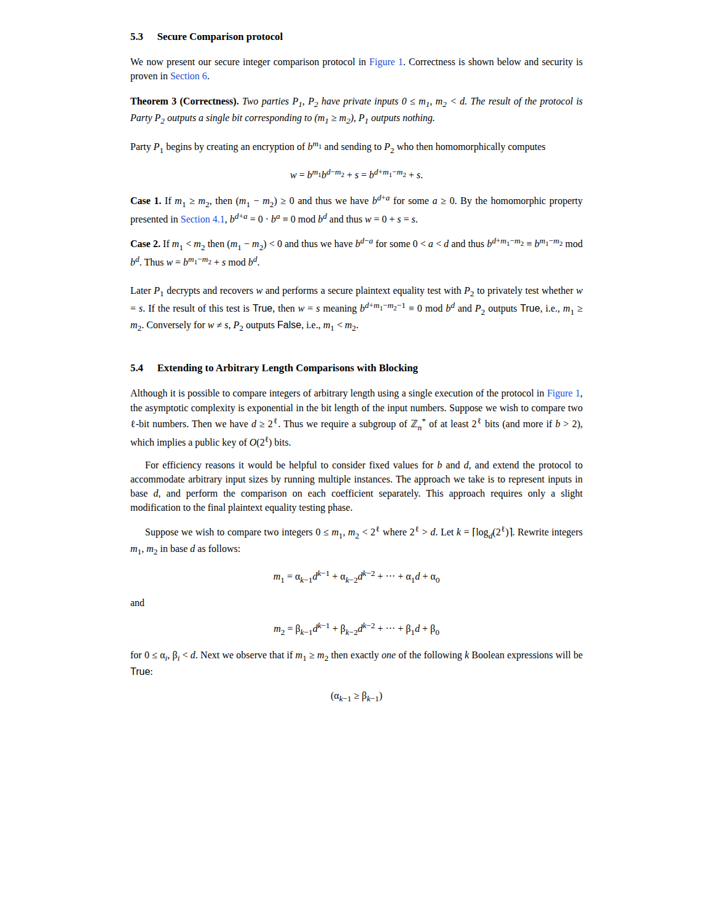5.3 Secure Comparison protocol
We now present our secure integer comparison protocol in Figure 1. Correctness is shown below and security is proven in Section 6.
Theorem 3 (Correctness). Two parties P1, P2 have private inputs 0 ≤ m1, m2 < d. The result of the protocol is Party P2 outputs a single bit corresponding to (m1 ≥ m2), P1 outputs nothing.
Party P1 begins by creating an encryption of bm1 and sending to P2 who then homomorphically computes
w = bm1bd−m2 + s = bd+m1−m2 + s.
Case 1. If m1 ≥ m2, then (m1 − m2) ≥ 0 and thus we have bd+a for some a ≥ 0. By the homomorphic property presented in Section 4.1, bd+a = 0 · ba ≡ 0 mod bd and thus w = 0 + s = s.
Case 2. If m1 < m2 then (m1 − m2) < 0 and thus we have bd−a for some 0 < a < d and thus bd+m1−m2 ≡ bm1−m2 mod bd. Thus w = bm1−m2 + s mod bd.
Later P1 decrypts and recovers w and performs a secure plaintext equality test with P2 to privately test whether w = s. If the result of this test is True, then w = s meaning bd+m1−m2−1 ≡ 0 mod bd and P2 outputs True, i.e., m1 ≥ m2. Conversely for w ≠ s, P2 outputs False, i.e., m1 < m2.
5.4 Extending to Arbitrary Length Comparisons with Blocking
Although it is possible to compare integers of arbitrary length using a single execution of the protocol in Figure 1, the asymptotic complexity is exponential in the bit length of the input numbers. Suppose we wish to compare two ℓ-bit numbers. Then we have d ≥ 2ℓ. Thus we require a subgroup of ℤn* of at least 2ℓ bits (and more if b > 2), which implies a public key of O(2ℓ) bits.
For efficiency reasons it would be helpful to consider fixed values for b and d, and extend the protocol to accommodate arbitrary input sizes by running multiple instances. The approach we take is to represent inputs in base d, and perform the comparison on each coefficient separately. This approach requires only a slight modification to the final plaintext equality testing phase.
Suppose we wish to compare two integers 0 ≤ m1, m2 < 2ℓ where 2ℓ > d. Let k = ⌈logd(2ℓ)⌉. Rewrite integers m1, m2 in base d as follows:
m1 = αk−1dk−1 + αk−2dk−2 + ··· + α1d + α0
and
m2 = βk−1dk−1 + βk−2dk−2 + ··· + β1d + β0
for 0 ≤ αi, βi < d. Next we observe that if m1 ≥ m2 then exactly one of the following k Boolean expressions will be True:
(αk−1 ≥ βk−1)